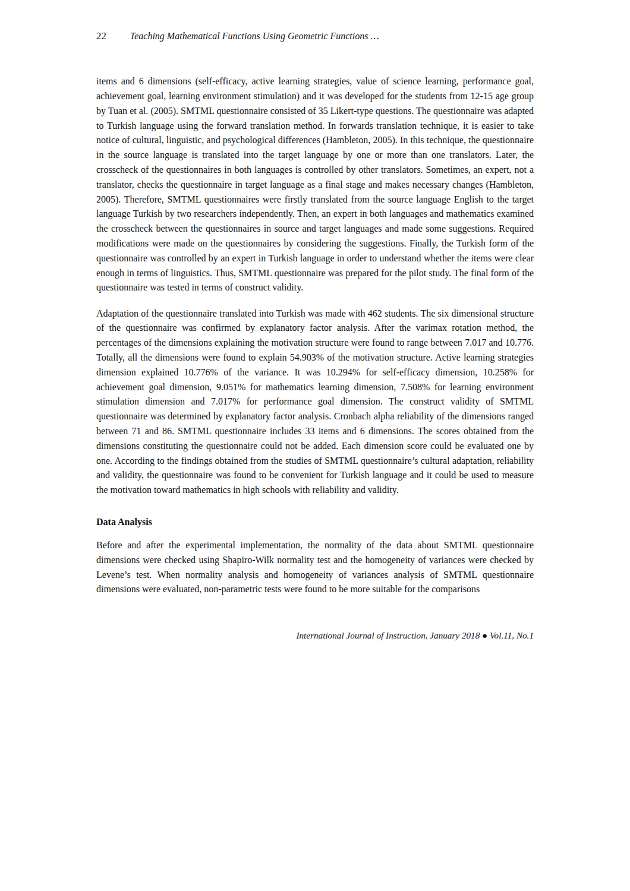22 Teaching Mathematical Functions Using Geometric Functions …
items and 6 dimensions (self-efficacy, active learning strategies, value of science learning, performance goal, achievement goal, learning environment stimulation) and it was developed for the students from 12-15 age group by Tuan et al. (2005). SMTML questionnaire consisted of 35 Likert-type questions. The questionnaire was adapted to Turkish language using the forward translation method. In forwards translation technique, it is easier to take notice of cultural, linguistic, and psychological differences (Hambleton, 2005). In this technique, the questionnaire in the source language is translated into the target language by one or more than one translators. Later, the crosscheck of the questionnaires in both languages is controlled by other translators. Sometimes, an expert, not a translator, checks the questionnaire in target language as a final stage and makes necessary changes (Hambleton, 2005). Therefore, SMTML questionnaires were firstly translated from the source language English to the target language Turkish by two researchers independently. Then, an expert in both languages and mathematics examined the crosscheck between the questionnaires in source and target languages and made some suggestions. Required modifications were made on the questionnaires by considering the suggestions. Finally, the Turkish form of the questionnaire was controlled by an expert in Turkish language in order to understand whether the items were clear enough in terms of linguistics. Thus, SMTML questionnaire was prepared for the pilot study. The final form of the questionnaire was tested in terms of construct validity.
Adaptation of the questionnaire translated into Turkish was made with 462 students. The six dimensional structure of the questionnaire was confirmed by explanatory factor analysis. After the varimax rotation method, the percentages of the dimensions explaining the motivation structure were found to range between 7.017 and 10.776. Totally, all the dimensions were found to explain 54.903% of the motivation structure. Active learning strategies dimension explained 10.776% of the variance. It was 10.294% for self-efficacy dimension, 10.258% for achievement goal dimension, 9.051% for mathematics learning dimension, 7.508% for learning environment stimulation dimension and 7.017% for performance goal dimension. The construct validity of SMTML questionnaire was determined by explanatory factor analysis. Cronbach alpha reliability of the dimensions ranged between 71 and 86. SMTML questionnaire includes 33 items and 6 dimensions. The scores obtained from the dimensions constituting the questionnaire could not be added. Each dimension score could be evaluated one by one. According to the findings obtained from the studies of SMTML questionnaire’s cultural adaptation, reliability and validity, the questionnaire was found to be convenient for Turkish language and it could be used to measure the motivation toward mathematics in high schools with reliability and validity.
Data Analysis
Before and after the experimental implementation, the normality of the data about SMTML questionnaire dimensions were checked using Shapiro-Wilk normality test and the homogeneity of variances were checked by Levene’s test. When normality analysis and homogeneity of variances analysis of SMTML questionnaire dimensions were evaluated, non-parametric tests were found to be more suitable for the comparisons
International Journal of Instruction, January 2018 ● Vol.11, No.1